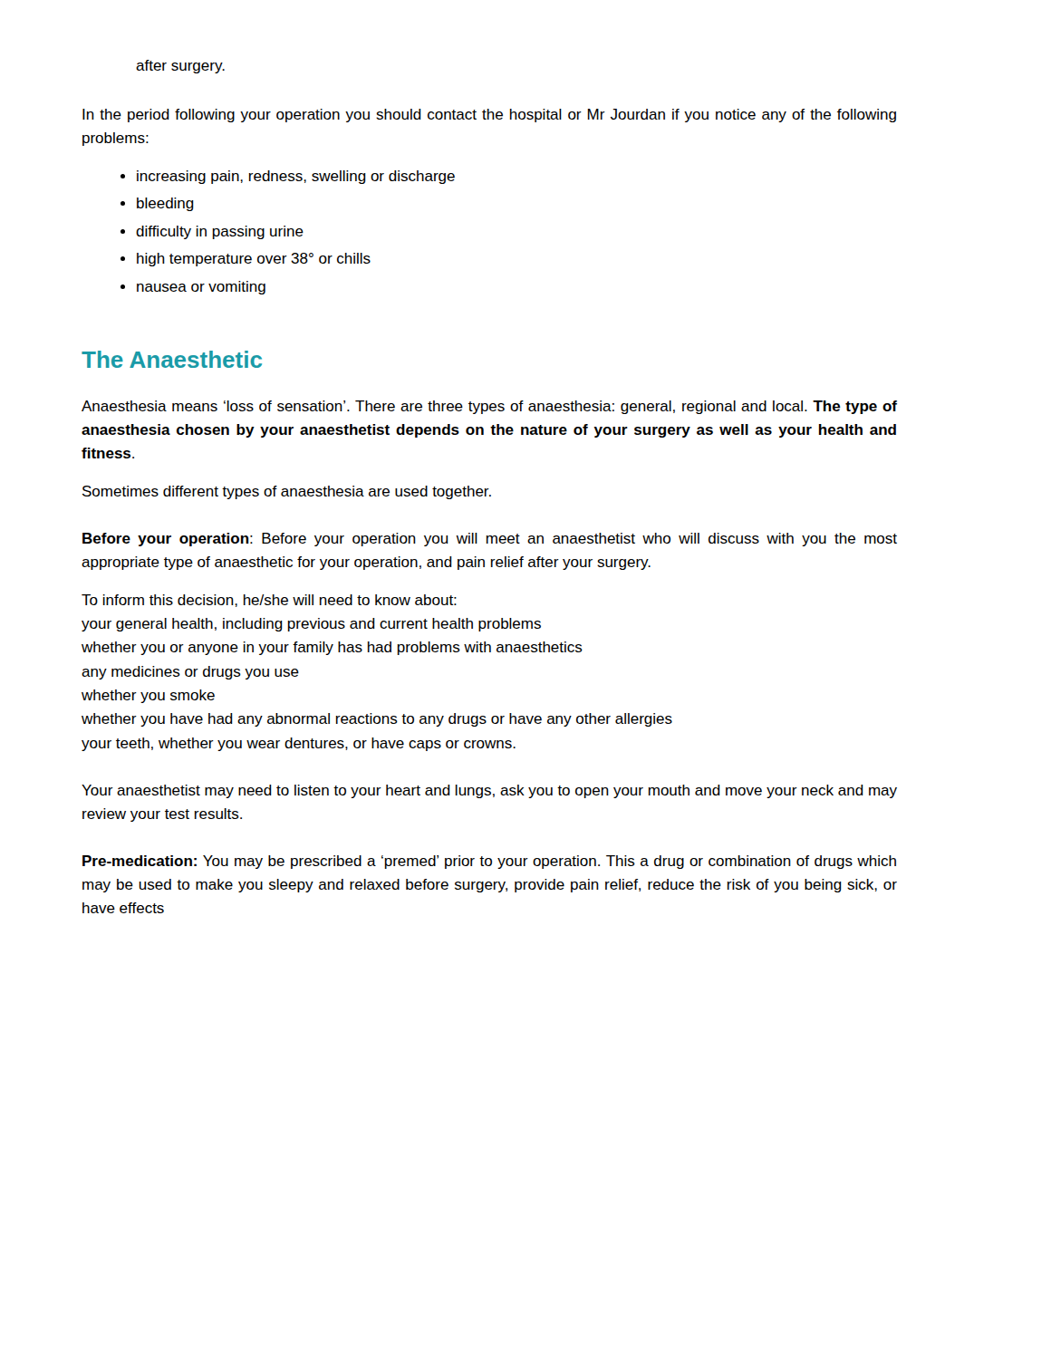after surgery.
In the period following your operation you should contact the hospital or Mr Jourdan if you notice any of the following problems:
increasing pain, redness, swelling or discharge
bleeding
difficulty in passing urine
high temperature over 38° or chills
nausea or vomiting
The Anaesthetic
Anaesthesia means ‘loss of sensation’. There are three types of anaesthesia: general, regional and local. The type of anaesthesia chosen by your anaesthetist depends on the nature of your surgery as well as your health and fitness.
Sometimes different types of anaesthesia are used together.
Before your operation: Before your operation you will meet an anaesthetist who will discuss with you the most appropriate type of anaesthetic for your operation, and pain relief after your surgery.
To inform this decision, he/she will need to know about:
your general health, including previous and current health problems
whether you or anyone in your family has had problems with anaesthetics
any medicines or drugs you use
whether you smoke
whether you have had any abnormal reactions to any drugs or have any other allergies
your teeth, whether you wear dentures, or have caps or crowns.
Your anaesthetist may need to listen to your heart and lungs, ask you to open your mouth and move your neck and may review your test results.
Pre-medication: You may be prescribed a ‘premed’ prior to your operation. This a drug or combination of drugs which may be used to make you sleepy and relaxed before surgery, provide pain relief, reduce the risk of you being sick, or have effects